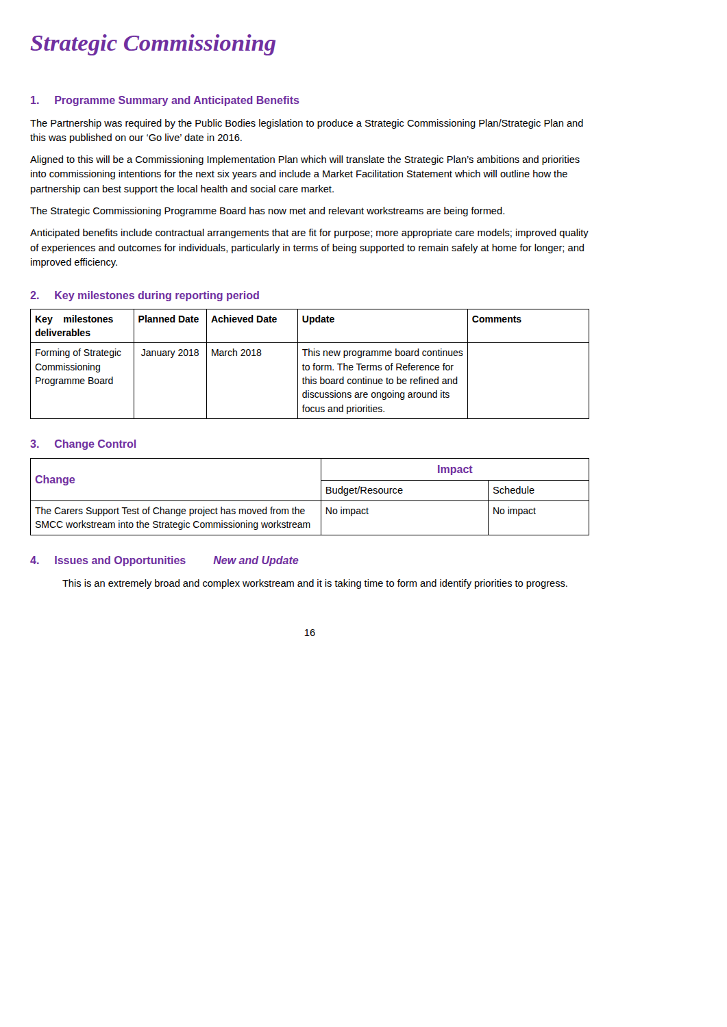Strategic Commissioning
1. Programme Summary and Anticipated Benefits
The Partnership was required by the Public Bodies legislation to produce a Strategic Commissioning Plan/Strategic Plan and this was published on our ‘Go live’ date in 2016.
Aligned to this will be a Commissioning Implementation Plan which will translate the Strategic Plan’s ambitions and priorities into commissioning intentions for the next six years and include a Market Facilitation Statement which will outline how the partnership can best support the local health and social care market.
The Strategic Commissioning Programme Board has now met and relevant workstreams are being formed.
Anticipated benefits include contractual arrangements that are fit for purpose; more appropriate care models; improved quality of experiences and outcomes for individuals, particularly in terms of being supported to remain safely at home for longer; and improved efficiency.
2. Key milestones during reporting period
| Key milestones deliverables | Planned Date | Achieved Date | Update | Comments |
| --- | --- | --- | --- | --- |
| Forming of Strategic Commissioning Programme Board | January 2018 | March 2018 | This new programme board continues to form. The Terms of Reference for this board continue to be refined and discussions are ongoing around its focus and priorities. | |
3. Change Control
| Change | Impact |
| --- | --- |
| Budget/Resource | Schedule |
| The Carers Support Test of Change project has moved from the SMCC workstream into the Strategic Commissioning workstream | No impact | No impact |
4. Issues and OpportunitiesNew and Update
This is an extremely broad and complex workstream and it is taking time to form and identify priorities to progress.
16